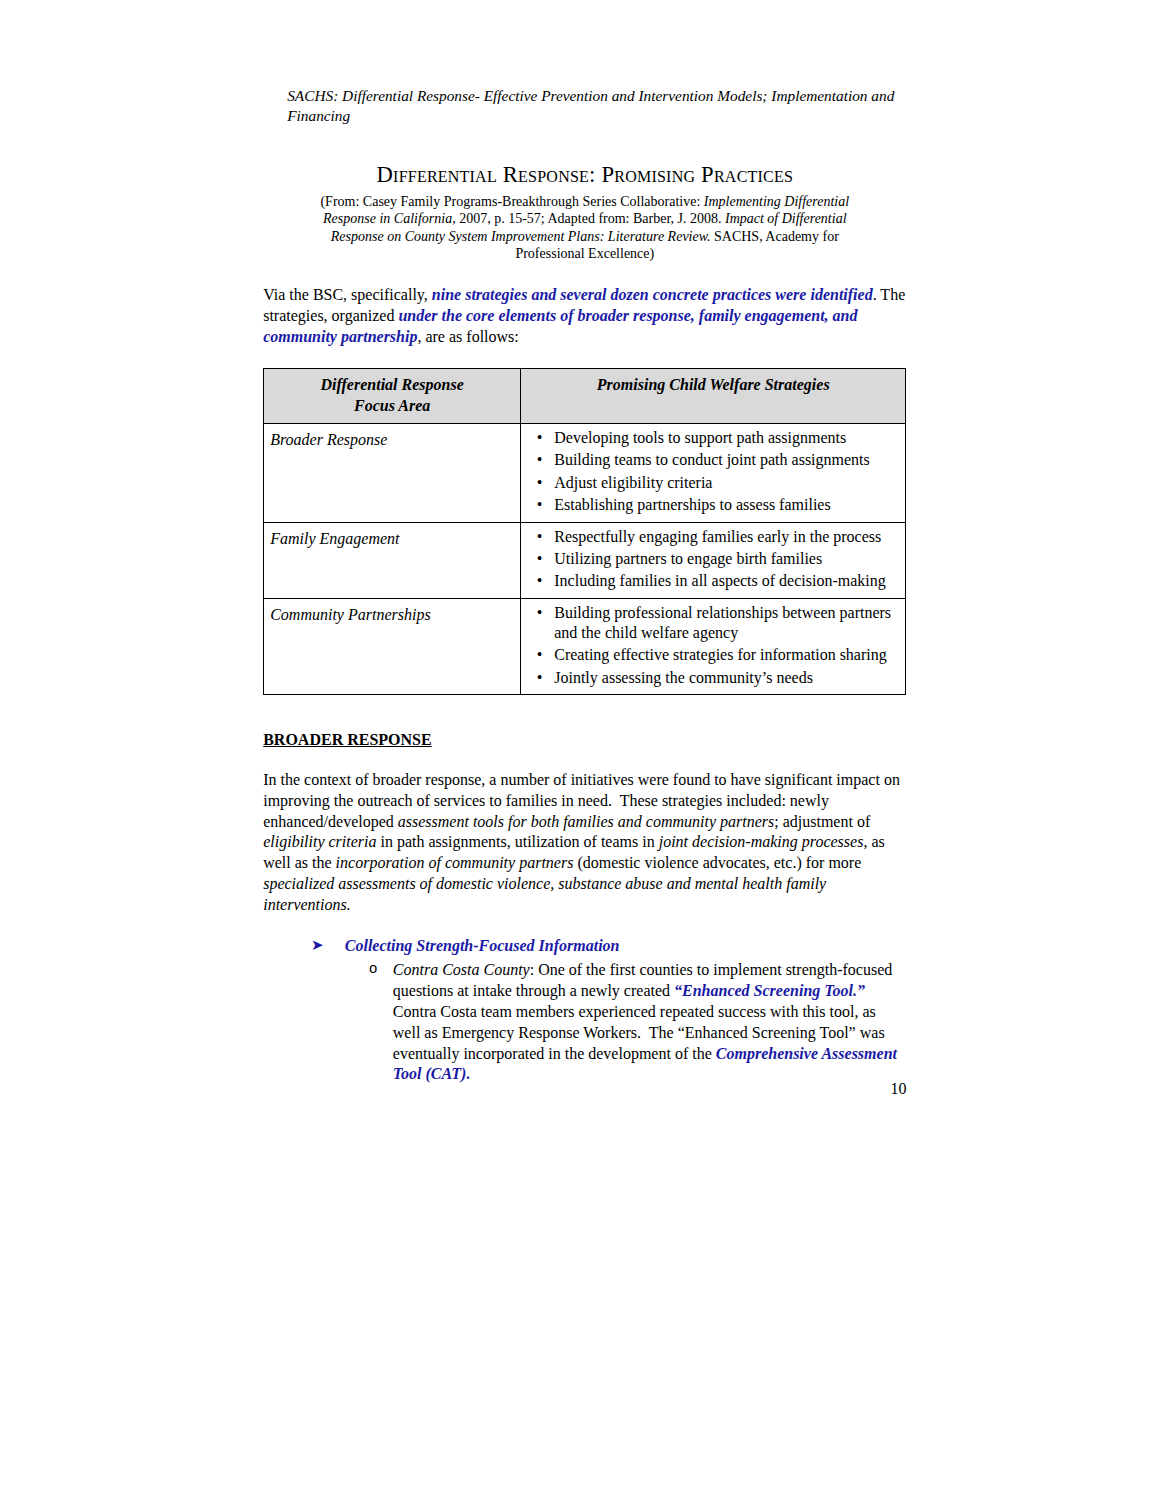SACHS: Differential Response- Effective Prevention and Intervention Models; Implementation and Financing
Differential Response: Promising Practices
(From: Casey Family Programs-Breakthrough Series Collaborative: Implementing Differential Response in California, 2007, p. 15-57; Adapted from: Barber, J. 2008. Impact of Differential Response on County System Improvement Plans: Literature Review. SACHS, Academy for Professional Excellence)
Via the BSC, specifically, nine strategies and several dozen concrete practices were identified. The strategies, organized under the core elements of broader response, family engagement, and community partnership, are as follows:
| Differential Response Focus Area | Promising Child Welfare Strategies |
| --- | --- |
| Broader Response | Developing tools to support path assignments Building teams to conduct joint path assignments Adjust eligibility criteria Establishing partnerships to assess families |
| Family Engagement | Respectfully engaging families early in the process Utilizing partners to engage birth families Including families in all aspects of decision-making |
| Community Partnerships | Building professional relationships between partners and the child welfare agency Creating effective strategies for information sharing Jointly assessing the community’s needs |
BROADER RESPONSE
In the context of broader response, a number of initiatives were found to have significant impact on improving the outreach of services to families in need. These strategies included: newly enhanced/developed assessment tools for both families and community partners; adjustment of eligibility criteria in path assignments, utilization of teams in joint decision-making processes, as well as the incorporation of community partners (domestic violence advocates, etc.) for more specialized assessments of domestic violence, substance abuse and mental health family interventions.
Collecting Strength-Focused Information
Contra Costa County: One of the first counties to implement strength-focused questions at intake through a newly created “Enhanced Screening Tool.” Contra Costa team members experienced repeated success with this tool, as well as Emergency Response Workers. The “Enhanced Screening Tool” was eventually incorporated in the development of the Comprehensive Assessment Tool (CAT).
10